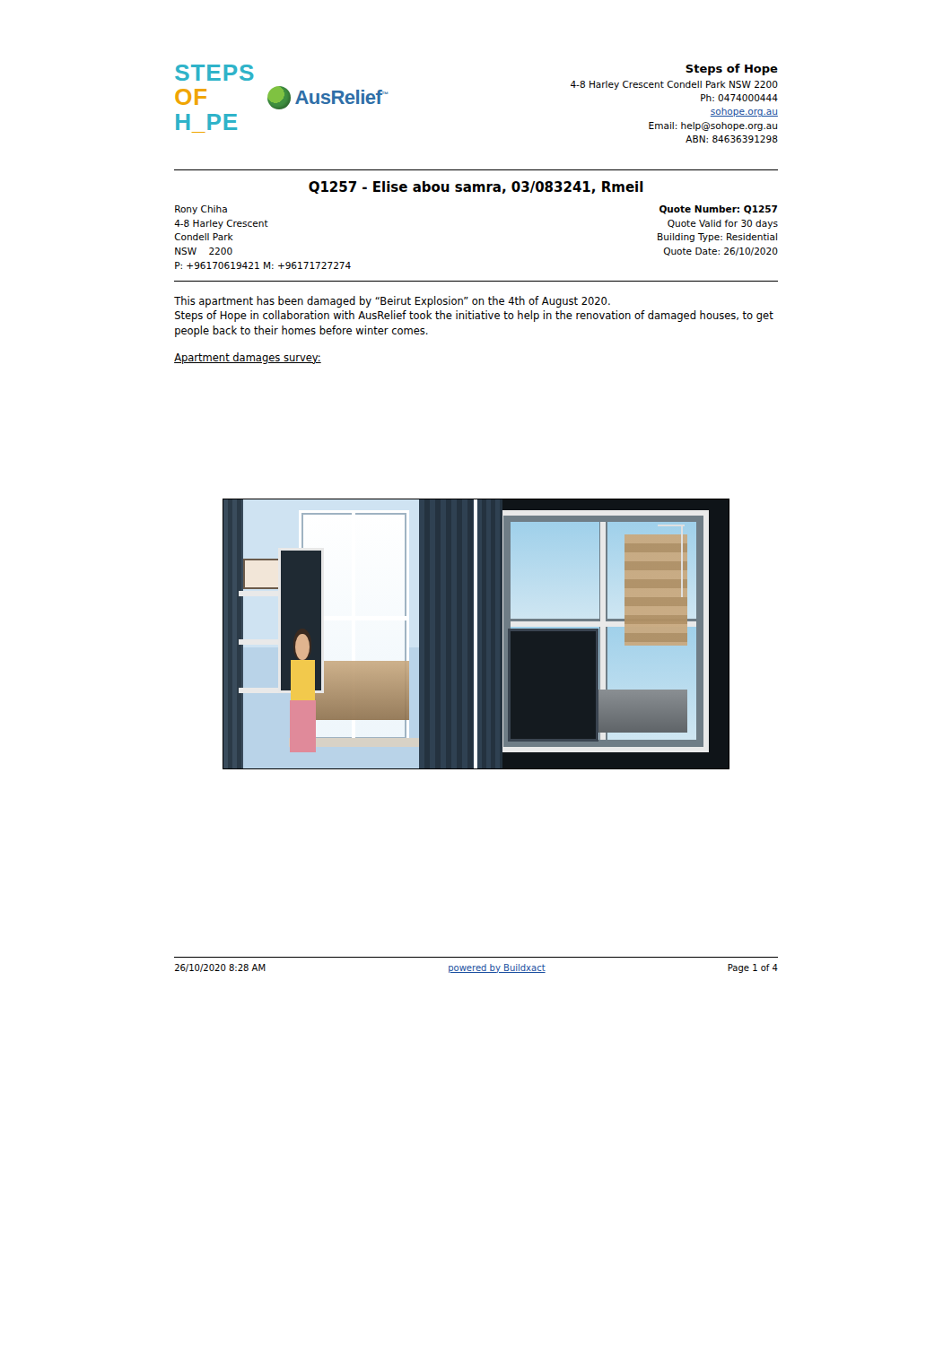STEPS
OF
H_PE
AusRelief™
Steps of Hope
4-8 Harley Crescent Condell Park NSW 2200
Ph: 0474000444
sohope.org.au
Email: help@sohope.org.au
ABN: 84636391298
Q1257 - Elise abou samra, 03/083241, Rmeil
Rony Chiha
4-8 Harley Crescent
Condell Park
NSW 2200
P: +96170619421 M: +96171727274
Quote Number: Q1257
Quote Valid for 30 days
Building Type: Residential
Quote Date: 26/10/2020
This apartment has been damaged by “Beirut Explosion” on the 4th of August 2020.
Steps of Hope in collaboration with AusRelief took the initiative to help in the renovation of damaged houses, to get people back to their homes before winter comes.
Apartment damages survey:
26/10/2020 8:28 AM
powered by Buildxact
Page 1 of 4